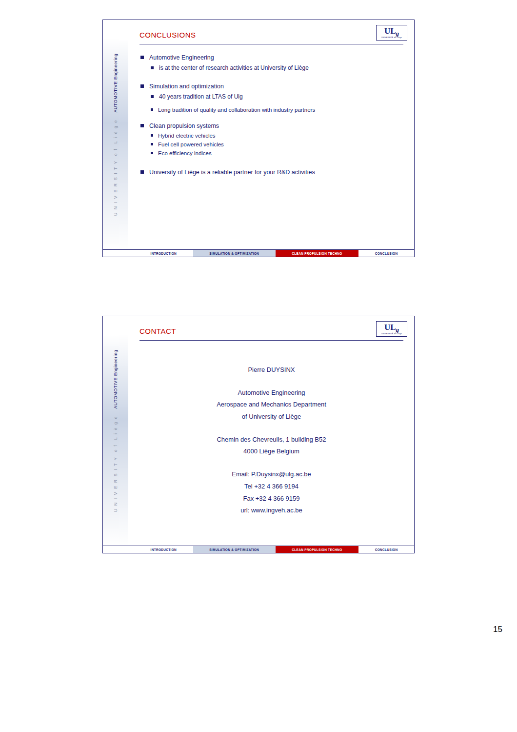U N I V E R S I T Y o f L i è g e AUTOMOTIVE Engineering
ULg UNIVERSITÉ de Liège
CONCLUSIONS
Automotive Engineering
is at the center of research activities at University of Liège
Simulation and optimization
40 years tradition at LTAS of Ulg
Long tradition of quality and collaboration with industry partners
Clean propulsion systems
Hybrid electric vehicles
Fuel cell powered vehicles
Eco efficiency indices
University of Liège is a reliable partner for your R&D activities
INTRODUCTION
SIMULATION & OPTIMIZATION
CLEAN PROPULSION TECHNO
CONCLUSION
U N I V E R S I T Y o f L i è g e AUTOMOTIVE Engineering
ULg UNIVERSITÉ de Liège
CONTACT
Pierre DUYSINX
Automotive Engineering
Aerospace and Mechanics Department
of University of Liège
Chemin des Chevreuils, 1 building B52
4000 Liège Belgium
Email: P.Duysinx@ulg.ac.be
Tel +32 4 366 9194
Fax +32 4 366 9159
url: www.ingveh.ac.be
INTRODUCTION
SIMULATION & OPTIMIZATION
CLEAN PROPULSION TECHNO
CONCLUSION
15